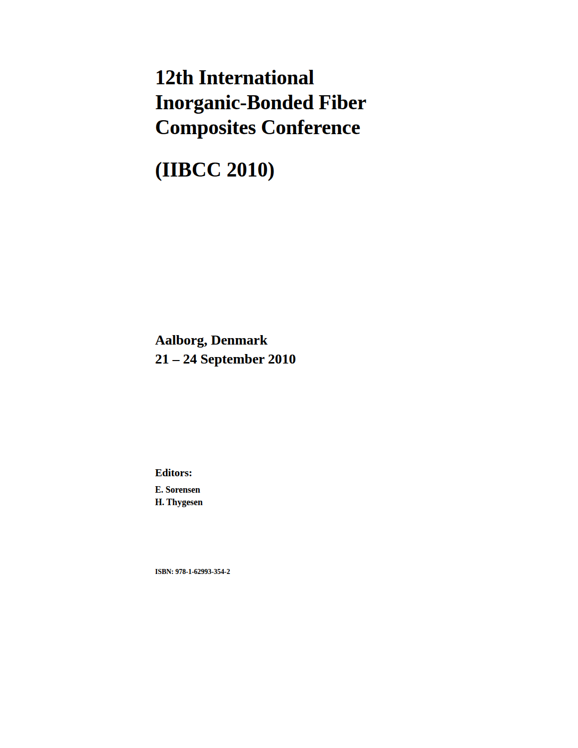12th International
Inorganic-Bonded Fiber
Composites Conference
(IIBCC 2010)
Aalborg, Denmark
21 – 24 September 2010
Editors:
E. Sorensen
H. Thygesen
ISBN: 978-1-62993-354-2